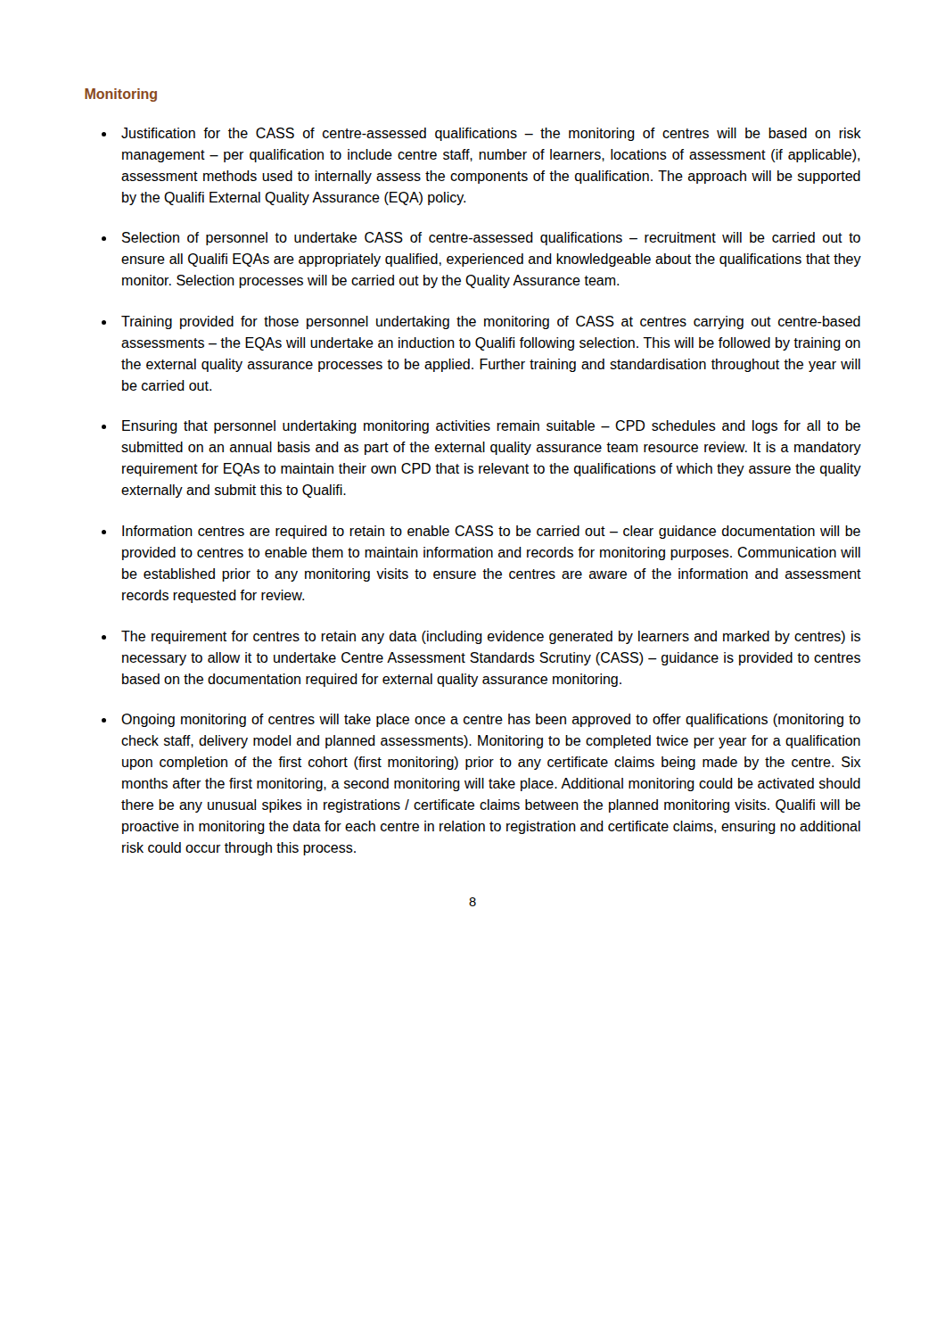Monitoring
Justification for the CASS of centre-assessed qualifications – the monitoring of centres will be based on risk management – per qualification to include centre staff, number of learners, locations of assessment (if applicable), assessment methods used to internally assess the components of the qualification. The approach will be supported by the Qualifi External Quality Assurance (EQA) policy.
Selection of personnel to undertake CASS of centre-assessed qualifications – recruitment will be carried out to ensure all Qualifi EQAs are appropriately qualified, experienced and knowledgeable about the qualifications that they monitor. Selection processes will be carried out by the Quality Assurance team.
Training provided for those personnel undertaking the monitoring of CASS at centres carrying out centre-based assessments – the EQAs will undertake an induction to Qualifi following selection. This will be followed by training on the external quality assurance processes to be applied. Further training and standardisation throughout the year will be carried out.
Ensuring that personnel undertaking monitoring activities remain suitable – CPD schedules and logs for all to be submitted on an annual basis and as part of the external quality assurance team resource review. It is a mandatory requirement for EQAs to maintain their own CPD that is relevant to the qualifications of which they assure the quality externally and submit this to Qualifi.
Information centres are required to retain to enable CASS to be carried out – clear guidance documentation will be provided to centres to enable them to maintain information and records for monitoring purposes. Communication will be established prior to any monitoring visits to ensure the centres are aware of the information and assessment records requested for review.
The requirement for centres to retain any data (including evidence generated by learners and marked by centres) is necessary to allow it to undertake Centre Assessment Standards Scrutiny (CASS) – guidance is provided to centres based on the documentation required for external quality assurance monitoring.
Ongoing monitoring of centres will take place once a centre has been approved to offer qualifications (monitoring to check staff, delivery model and planned assessments). Monitoring to be completed twice per year for a qualification upon completion of the first cohort (first monitoring) prior to any certificate claims being made by the centre. Six months after the first monitoring, a second monitoring will take place. Additional monitoring could be activated should there be any unusual spikes in registrations / certificate claims between the planned monitoring visits. Qualifi will be proactive in monitoring the data for each centre in relation to registration and certificate claims, ensuring no additional risk could occur through this process.
8